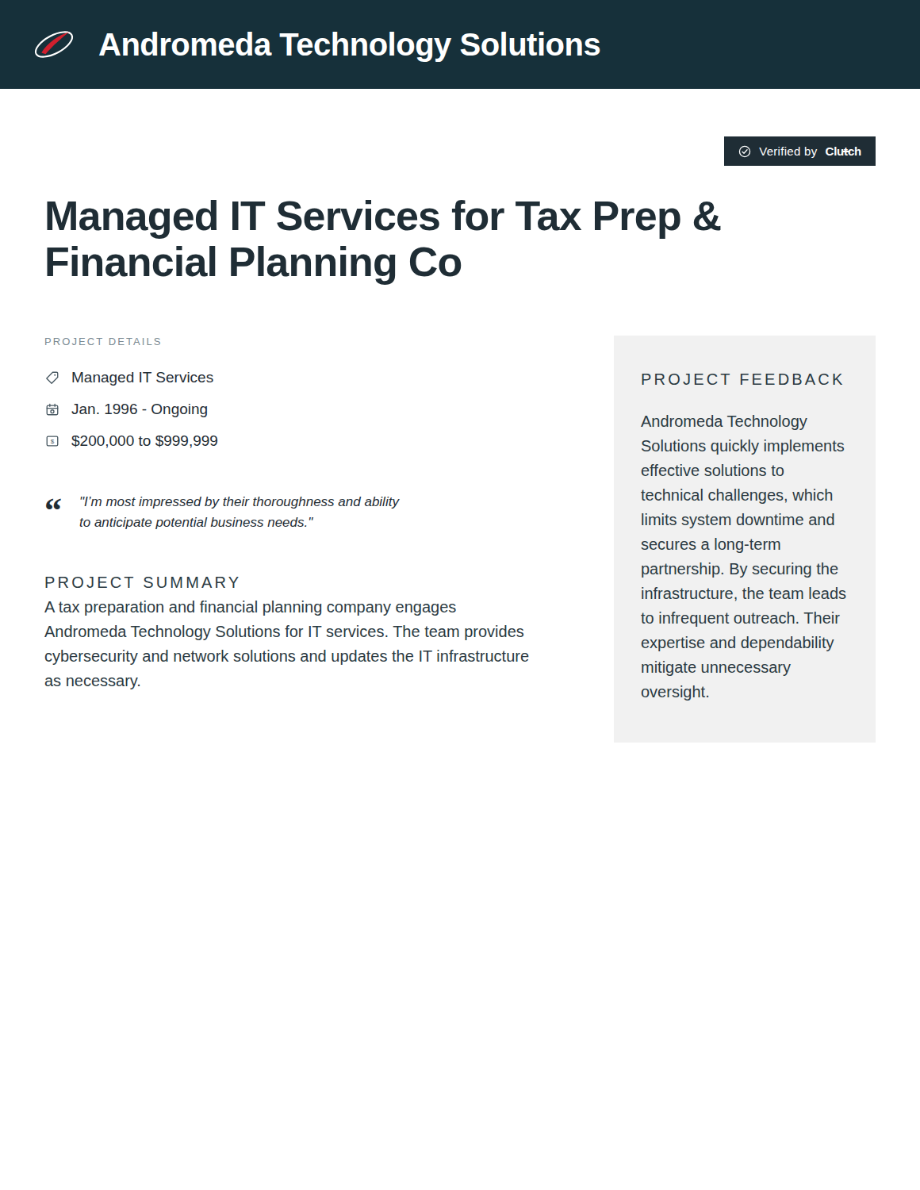Andromeda Technology Solutions
Verified by Clutch
Managed IT Services for Tax Prep & Financial Planning Co
Project details
Managed IT Services
Jan. 1996 - Ongoing
$ $200,000 to $999,999
“
"I’m most impressed by their thoroughness and ability to anticipate potential business needs."
Project summary
A tax preparation and financial planning company engages Andromeda Technology Solutions for IT services. The team provides cybersecurity and network solutions and updates the IT infrastructure as necessary.
Project feedback
Andromeda Technology Solutions quickly implements effective solutions to technical challenges, which limits system downtime and secures a long-term partnership. By securing the infrastructure, the team leads to infrequent outreach. Their expertise and dependability mitigate unnecessary oversight.